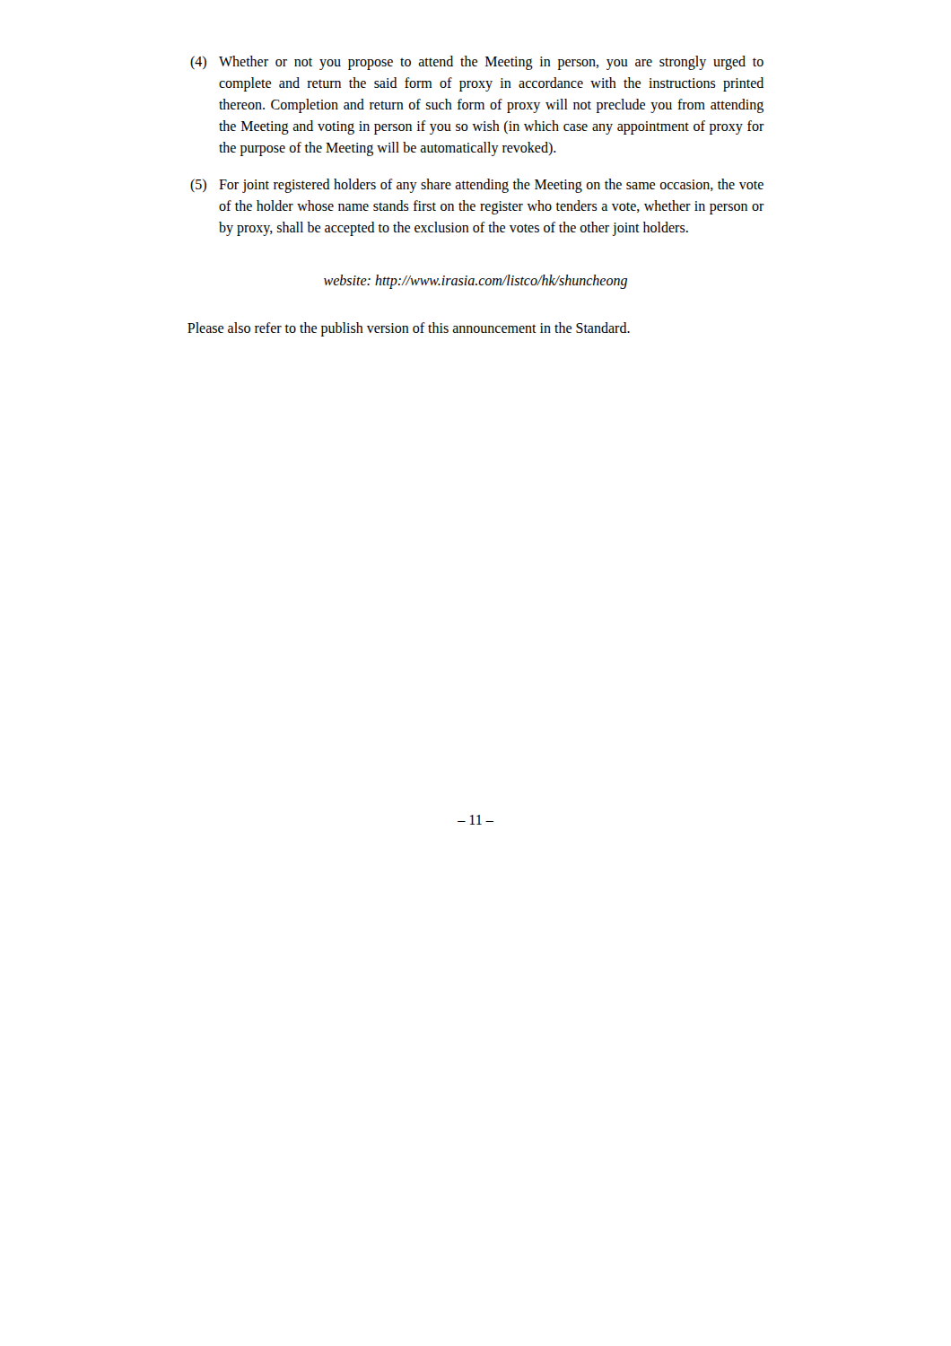(4)
Whether or not you propose to attend the Meeting in person, you are strongly urged to complete and return the said form of proxy in accordance with the instructions printed thereon. Completion and return of such form of proxy will not preclude you from attending the Meeting and voting in person if you so wish (in which case any appointment of proxy for the purpose of the Meeting will be automatically revoked).
(5)
For joint registered holders of any share attending the Meeting on the same occasion, the vote of the holder whose name stands first on the register who tenders a vote, whether in person or by proxy, shall be accepted to the exclusion of the votes of the other joint holders.
website: http://www.irasia.com/listco/hk/shuncheong
Please also refer to the publish version of this announcement in the Standard.
– 11 –